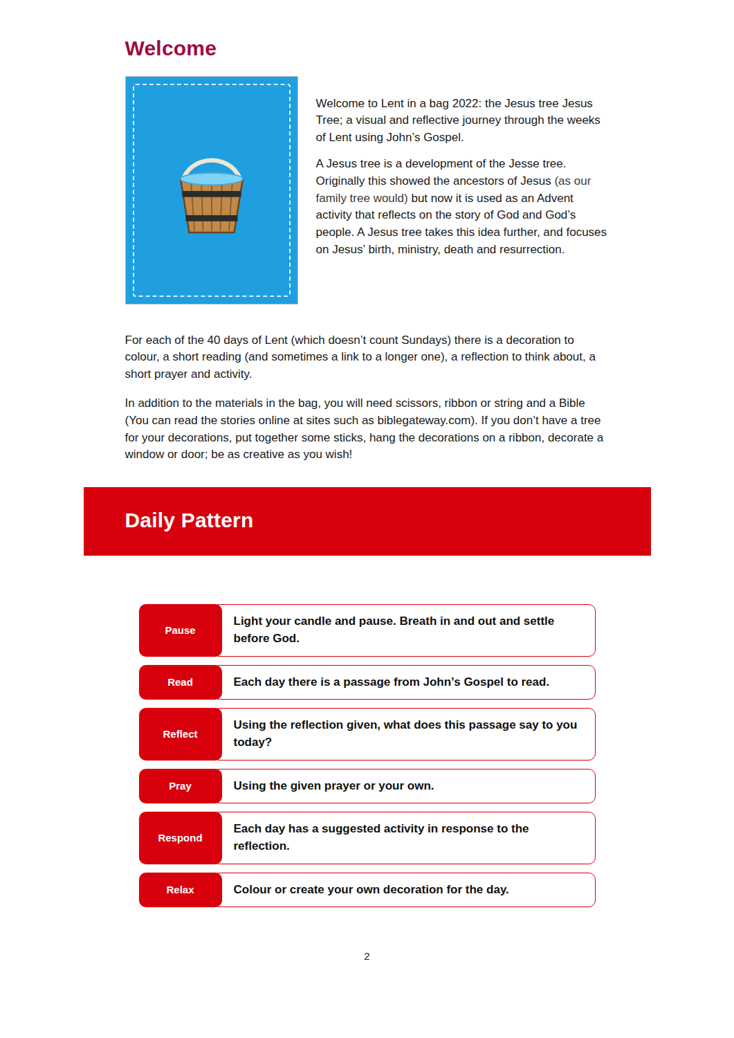Welcome
Welcome to Lent in a bag 2022: the Jesus tree Jesus Tree; a visual and reflective journey through the weeks of Lent using John’s Gospel.
A Jesus tree is a development of the Jesse tree. Originally this showed the ancestors of Jesus (as our family tree would) but now it is used as an Advent activity that reflects on the story of God and God’s people. A Jesus tree takes this idea further, and focuses on Jesus’ birth, ministry, death and resurrection.
For each of the 40 days of Lent (which doesn’t count Sundays) there is a decoration to colour, a short reading (and sometimes a link to a longer one), a reflection to think about, a short prayer and activity.
In addition to the materials in the bag, you will need scissors, ribbon or string and a Bible (You can read the stories online at sites such as biblegateway.com). If you don’t have a tree for your decorations, put together some sticks, hang the decorations on a ribbon, decorate a window or door; be as creative as you wish!
Daily Pattern
Pause
Light your candle and pause. Breath in and out and settle before God.
Read
Each day there is a passage from John’s Gospel to read.
Reflect
Using the reflection given, what does this passage say to you today?
Pray
Using the given prayer or your own.
Respond
Each day has a suggested activity in response to the reflection.
Relax
Colour or create your own decoration for the day.
2